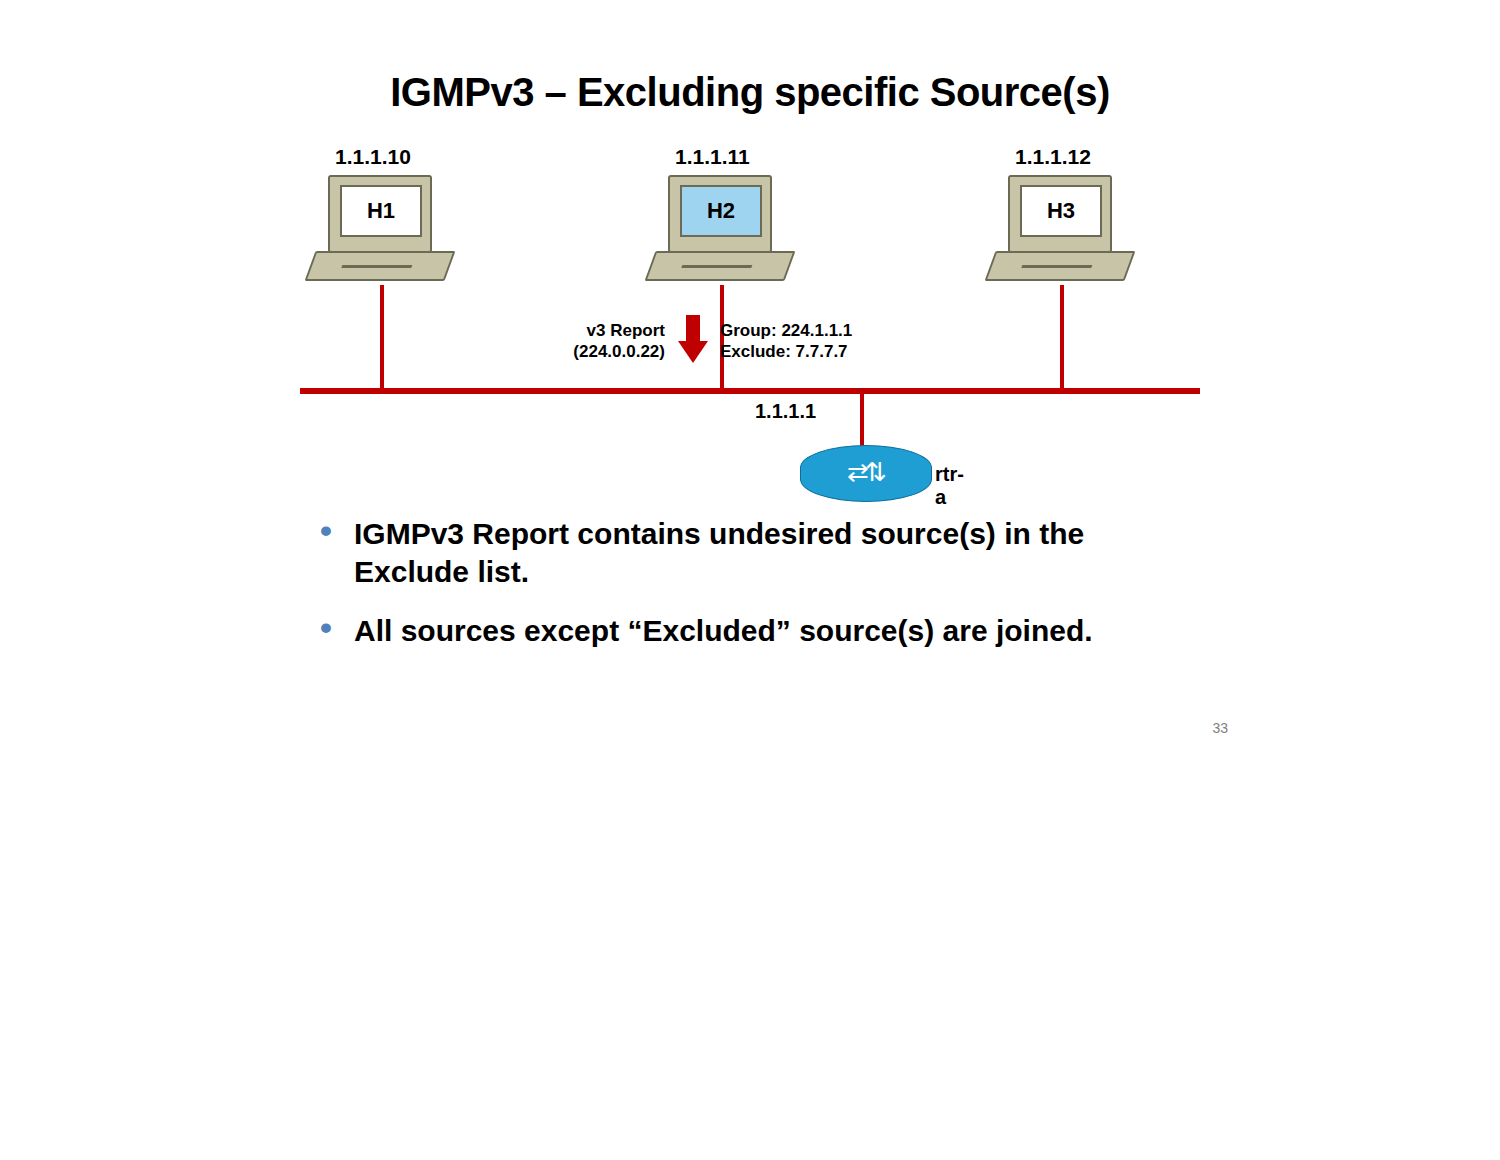IGMPv3 – Excluding specific Source(s)
1.1.1.10
1.1.1.11
1.1.1.12
H1
H2
H3
v3 Report
(224.0.0.22)
Group: 224.1.1.1
Exclude: 7.7.7.7
1.1.1.1
⇄⇅
rtr-a
IGMPv3 Report contains undesired source(s) in the Exclude list.
All sources except “Excluded” source(s) are joined.
33